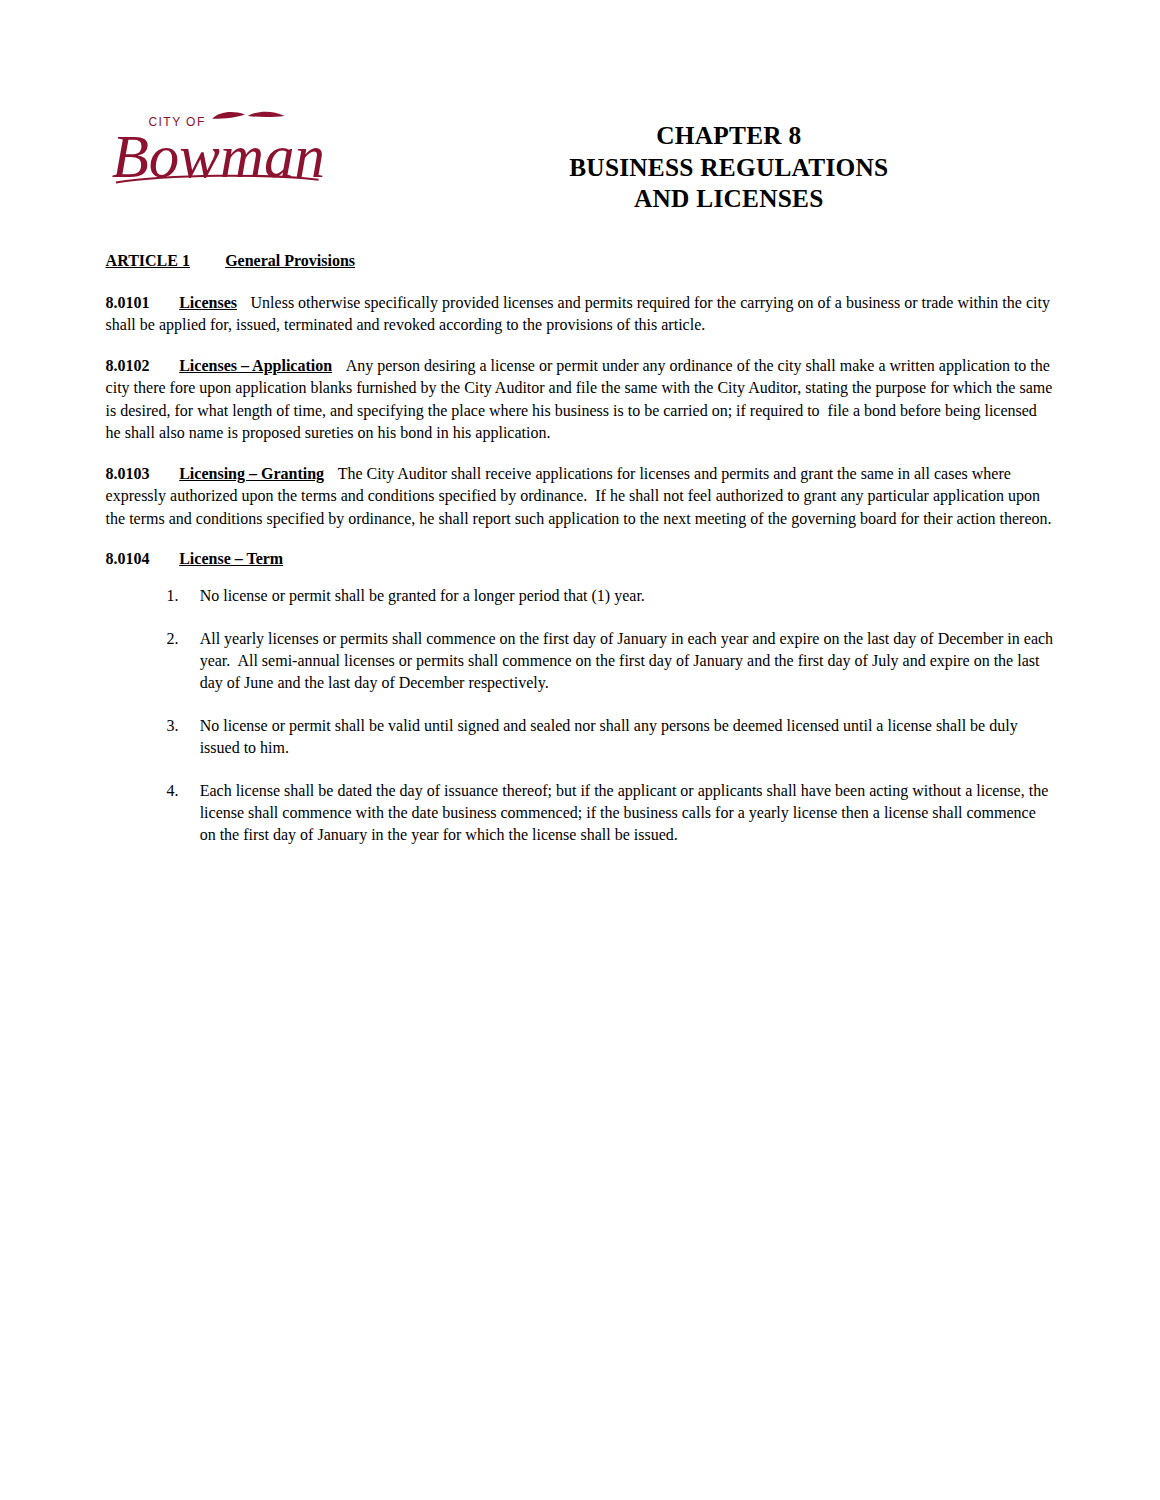CITY OF Bowman
CHAPTER 8
BUSINESS REGULATIONS
AND LICENSES
ARTICLE 1 General Provisions
8.0101 Licenses Unless otherwise specifically provided licenses and permits required for the carrying on of a business or trade within the city shall be applied for, issued, terminated and revoked according to the provisions of this article.
8.0102 Licenses – Application Any person desiring a license or permit under any ordinance of the city shall make a written application to the city there fore upon application blanks furnished by the City Auditor and file the same with the City Auditor, stating the purpose for which the same is desired, for what length of time, and specifying the place where his business is to be carried on; if required to file a bond before being licensed he shall also name is proposed sureties on his bond in his application.
8.0103 Licensing – Granting The City Auditor shall receive applications for licenses and permits and grant the same in all cases where expressly authorized upon the terms and conditions specified by ordinance. If he shall not feel authorized to grant any particular application upon the terms and conditions specified by ordinance, he shall report such application to the next meeting of the governing board for their action thereon.
8.0104 License – Term
No license or permit shall be granted for a longer period that (1) year.
All yearly licenses or permits shall commence on the first day of January in each year and expire on the last day of December in each year. All semi-annual licenses or permits shall commence on the first day of January and the first day of July and expire on the last day of June and the last day of December respectively.
No license or permit shall be valid until signed and sealed nor shall any persons be deemed licensed until a license shall be duly issued to him.
Each license shall be dated the day of issuance thereof; but if the applicant or applicants shall have been acting without a license, the license shall commence with the date business commenced; if the business calls for a yearly license then a license shall commence on the first day of January in the year for which the license shall be issued.